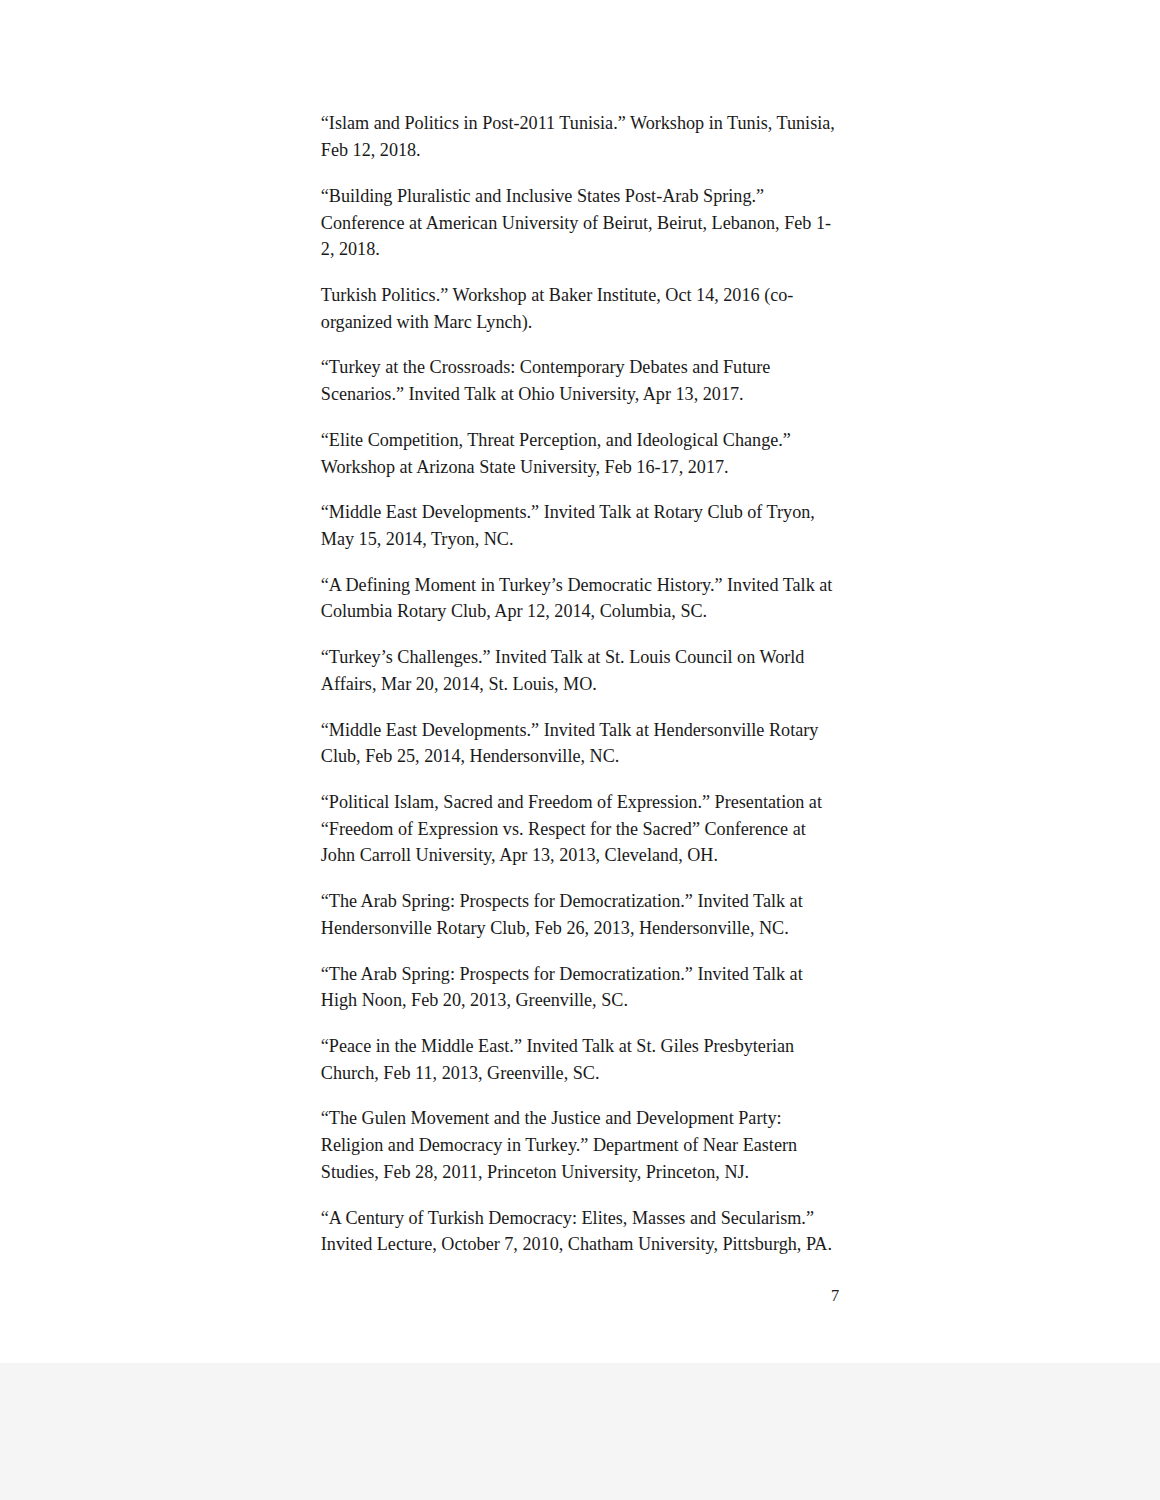“Islam and Politics in Post-2011 Tunisia.” Workshop in Tunis, Tunisia, Feb 12, 2018.
“Building Pluralistic and Inclusive States Post-Arab Spring.” Conference at American University of Beirut, Beirut, Lebanon, Feb 1-2, 2018.
Turkish Politics.” Workshop at Baker Institute, Oct 14, 2016 (co-organized with Marc Lynch).
“Turkey at the Crossroads: Contemporary Debates and Future Scenarios.” Invited Talk at Ohio University, Apr 13, 2017.
“Elite Competition, Threat Perception, and Ideological Change.” Workshop at Arizona State University, Feb 16-17, 2017.
“Middle East Developments.” Invited Talk at Rotary Club of Tryon, May 15, 2014, Tryon, NC.
“A Defining Moment in Turkey’s Democratic History.” Invited Talk at Columbia Rotary Club, Apr 12, 2014, Columbia, SC.
“Turkey’s Challenges.” Invited Talk at St. Louis Council on World Affairs, Mar 20, 2014, St. Louis, MO.
“Middle East Developments.” Invited Talk at Hendersonville Rotary Club, Feb 25, 2014, Hendersonville, NC.
“Political Islam, Sacred and Freedom of Expression.” Presentation at “Freedom of Expression vs. Respect for the Sacred” Conference at John Carroll University, Apr 13, 2013, Cleveland, OH.
“The Arab Spring: Prospects for Democratization.” Invited Talk at Hendersonville Rotary Club, Feb 26, 2013, Hendersonville, NC.
“The Arab Spring: Prospects for Democratization.” Invited Talk at High Noon, Feb 20, 2013, Greenville, SC.
“Peace in the Middle East.” Invited Talk at St. Giles Presbyterian Church, Feb 11, 2013, Greenville, SC.
“The Gulen Movement and the Justice and Development Party: Religion and Democracy in Turkey.” Department of Near Eastern Studies, Feb 28, 2011, Princeton University, Princeton, NJ.
“A Century of Turkish Democracy: Elites, Masses and Secularism.” Invited Lecture, October 7, 2010, Chatham University, Pittsburgh, PA.
7